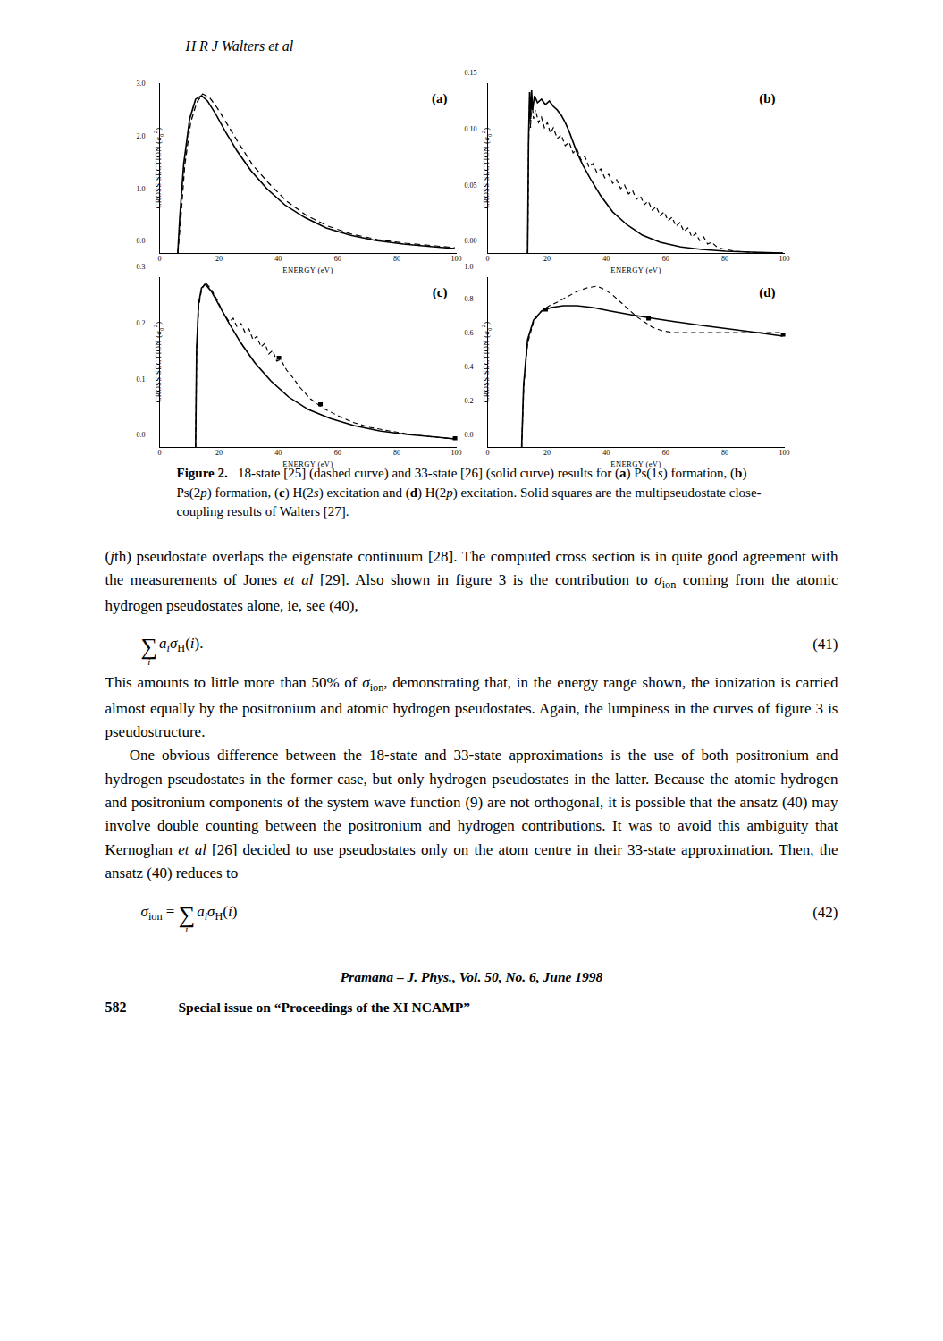H R J Walters et al
(a) CROSS SECTION (a02) ENERGY (eV) 0.0 1.0 2.0 3.0 0 20 40 60 80 100
(b) CROSS SECTION (a02) ENERGY (eV) 0.00 0.05 0.10 0.15 0 20 40 60 80 100
(c) CROSS SECTION (a02) ENERGY (eV) 0.0 0.1 0.2 0.3 0 20 40 60 80 100
(d) CROSS SECTION (a02) ENERGY (eV) 0.0 0.2 0.4 0.6 0.8 1.0 0 20 40 60 80 100
Figure 2. 18-state [25] (dashed curve) and 33-state [26] (solid curve) results for (a) Ps(1s) formation, (b) Ps(2p) formation, (c) H(2s) excitation and (d) H(2p) excitation. Solid squares are the multipseudostate close-coupling results of Walters [27].
(jth) pseudostate overlaps the eigenstate continuum [28]. The computed cross section is in quite good agreement with the measurements of Jones et al [29]. Also shown in figure 3 is the contribution to σion coming from the atomic hydrogen pseudostates alone, ie, see (40),
∑i aiσH(i).
(41)
This amounts to little more than 50% of σion, demonstrating that, in the energy range shown, the ionization is carried almost equally by the positronium and atomic hydrogen pseudostates. Again, the lumpiness in the curves of figure 3 is pseudostructure.
One obvious difference between the 18-state and 33-state approximations is the use of both positronium and hydrogen pseudostates in the former case, but only hydrogen pseudostates in the latter. Because the atomic hydrogen and positronium components of the system wave function (9) are not orthogonal, it is possible that the ansatz (40) may involve double counting between the positronium and hydrogen contributions. It was to avoid this ambiguity that Kernoghan et al [26] decided to use pseudostates only on the atom centre in their 33-state approximation. Then, the ansatz (40) reduces to
σion = ∑i aiσH(i)
(42)
Pramana – J. Phys., Vol. 50, No. 6, June 1998
582 Special issue on “Proceedings of the XI NCAMP”